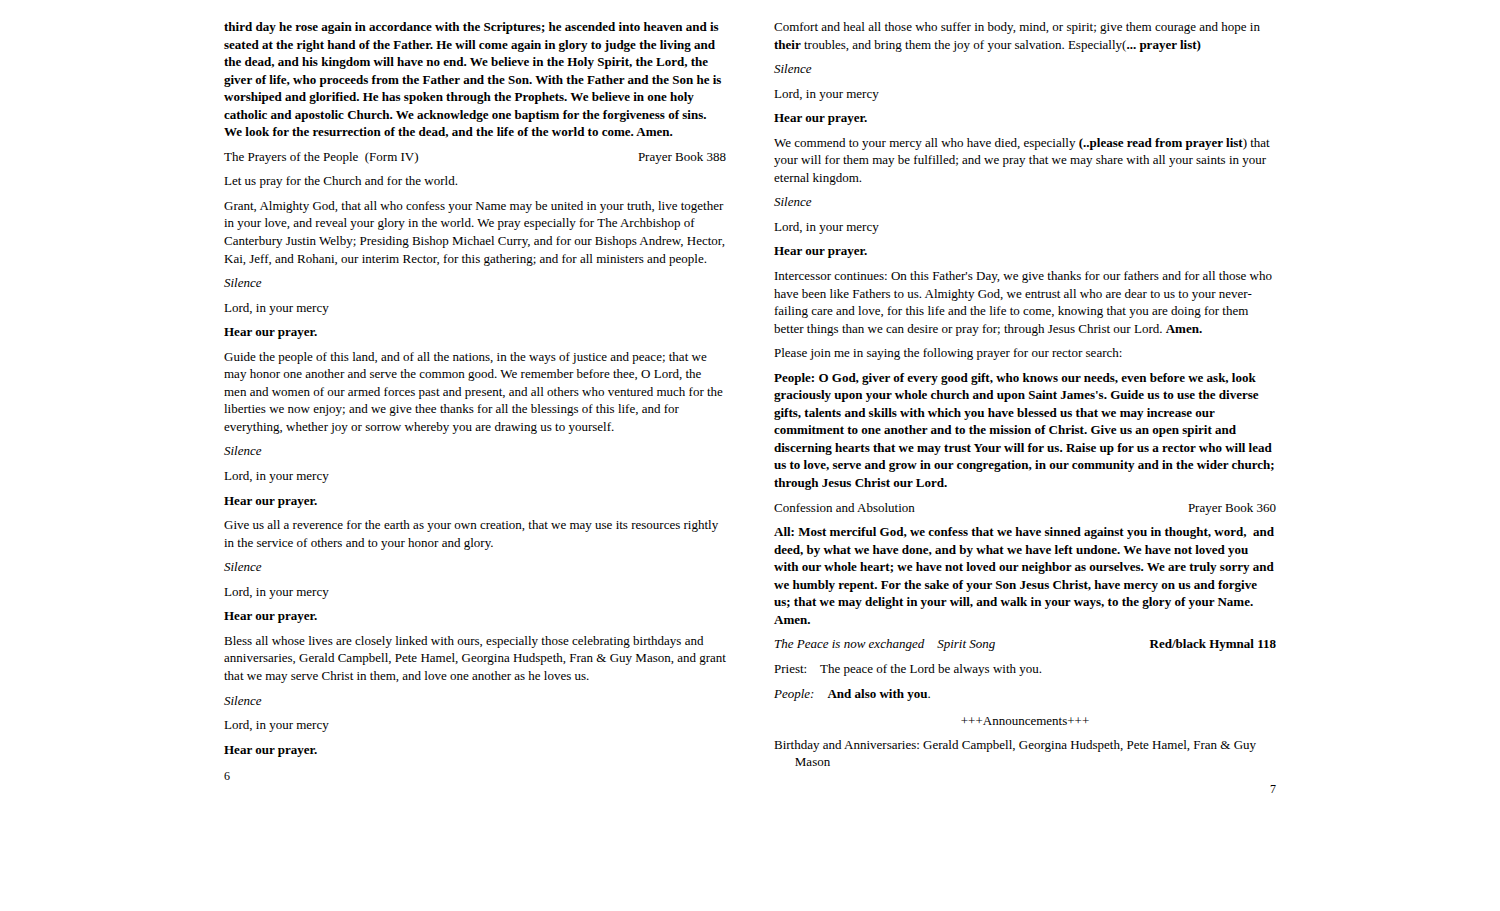third day he rose again in accordance with the Scriptures; he ascended into heaven and is seated at the right hand of the Father. He will come again in glory to judge the living and the dead, and his kingdom will have no end. We believe in the Holy Spirit, the Lord, the giver of life, who proceeds from the Father and the Son. With the Father and the Son he is worshiped and glorified. He has spoken through the Prophets. We believe in one holy catholic and apostolic Church. We acknowledge one baptism for the forgiveness of sins. We look for the resurrection of the dead, and the life of the world to come. Amen.
The Prayers of the People (Form IV) Prayer Book 388
Let us pray for the Church and for the world.
Grant, Almighty God, that all who confess your Name may be united in your truth, live together in your love, and reveal your glory in the world. We pray especially for The Archbishop of Canterbury Justin Welby; Presiding Bishop Michael Curry, and for our Bishops Andrew, Hector, Kai, Jeff, and Rohani, our interim Rector, for this gathering; and for all ministers and people.
Silence
Lord, in your mercy
Hear our prayer.
Guide the people of this land, and of all the nations, in the ways of justice and peace; that we may honor one another and serve the common good. We remember before thee, O Lord, the men and women of our armed forces past and present, and all others who ventured much for the liberties we now enjoy; and we give thee thanks for all the blessings of this life, and for everything, whether joy or sorrow whereby you are drawing us to yourself.
Silence
Lord, in your mercy
Hear our prayer.
Give us all a reverence for the earth as your own creation, that we may use its resources rightly in the service of others and to your honor and glory.
Silence
Lord, in your mercy
Hear our prayer.
Bless all whose lives are closely linked with ours, especially those celebrating birthdays and anniversaries, Gerald Campbell, Pete Hamel, Georgina Hudspeth, Fran & Guy Mason, and grant that we may serve Christ in them, and love one another as he loves us.
Silence
Lord, in your mercy
Hear our prayer.
6
Comfort and heal all those who suffer in body, mind, or spirit; give them courage and hope in their troubles, and bring them the joy of your salvation. Especially(... prayer list)
Silence
Lord, in your mercy
Hear our prayer.
We commend to your mercy all who have died, especially (..please read from prayer list) that your will for them may be fulfilled; and we pray that we may share with all your saints in your eternal kingdom.
Silence
Lord, in your mercy
Hear our prayer.
Intercessor continues: On this Father's Day, we give thanks for our fathers and for all those who have been like Fathers to us. Almighty God, we entrust all who are dear to us to your never-failing care and love, for this life and the life to come, knowing that you are doing for them better things than we can desire or pray for; through Jesus Christ our Lord. Amen.
Please join me in saying the following prayer for our rector search:
People: O God, giver of every good gift, who knows our needs, even before we ask, look graciously upon your whole church and upon Saint James's. Guide us to use the diverse gifts, talents and skills with which you have blessed us that we may increase our commitment to one another and to the mission of Christ. Give us an open spirit and discerning hearts that we may trust Your will for us. Raise up for us a rector who will lead us to love, serve and grow in our congregation, in our community and in the wider church; through Jesus Christ our Lord.
Confession and Absolution Prayer Book 360
All: Most merciful God, we confess that we have sinned against you in thought, word, and deed, by what we have done, and by what we have left undone. We have not loved you with our whole heart; we have not loved our neighbor as ourselves. We are truly sorry and we humbly repent. For the sake of your Son Jesus Christ, have mercy on us and forgive us; that we may delight in your will, and walk in your ways, to the glory of your Name. Amen.
The Peace is now exchanged Spirit Song Red/black Hymnal 118
Priest: The peace of the Lord be always with you.
People: And also with you.
+++Announcements+++
Birthday and Anniversaries: Gerald Campbell, Georgina Hudspeth, Pete Hamel, Fran & Guy Mason
7